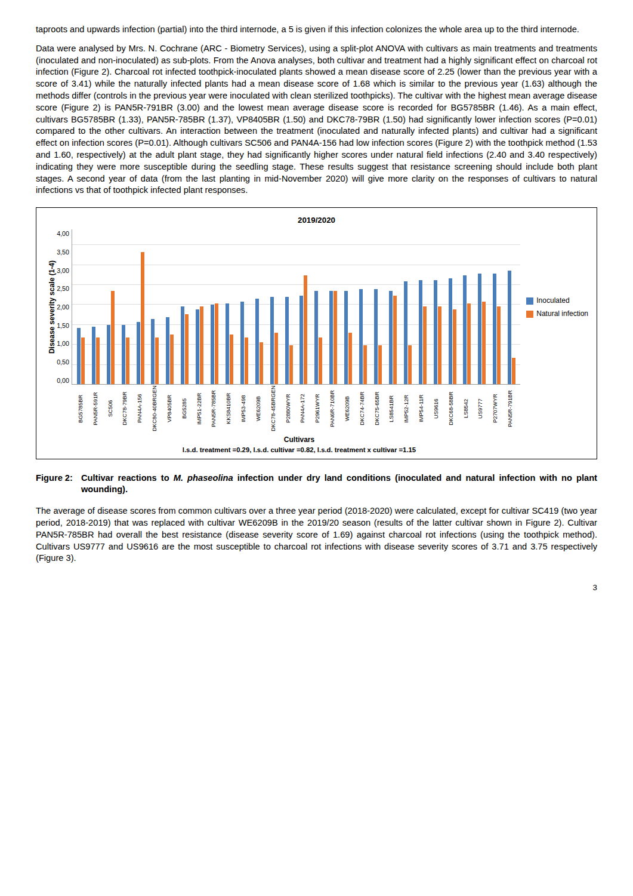taproots and upwards infection (partial) into the third internode, a 5 is given if this infection colonizes the whole area up to the third internode.
Data were analysed by Mrs. N. Cochrane (ARC - Biometry Services), using a split-plot ANOVA with cultivars as main treatments and treatments (inoculated and non-inoculated) as sub-plots. From the Anova analyses, both cultivar and treatment had a highly significant effect on charcoal rot infection (Figure 2). Charcoal rot infected toothpick-inoculated plants showed a mean disease score of 2.25 (lower than the previous year with a score of 3.41) while the naturally infected plants had a mean disease score of 1.68 which is similar to the previous year (1.63) although the methods differ (controls in the previous year were inoculated with clean sterilized toothpicks). The cultivar with the highest mean average disease score (Figure 2) is PAN5R-791BR (3.00) and the lowest mean average disease score is recorded for BG5785BR (1.46). As a main effect, cultivars BG5785BR (1.33), PAN5R-785BR (1.37), VP8405BR (1.50) and DKC78-79BR (1.50) had significantly lower infection scores (P=0.01) compared to the other cultivars. An interaction between the treatment (inoculated and naturally infected plants) and cultivar had a significant effect on infection scores (P=0.01). Although cultivars SC506 and PAN4A-156 had low infection scores (Figure 2) with the toothpick method (1.53 and 1.60, respectively) at the adult plant stage, they had significantly higher scores under natural field infections (2.40 and 3.40 respectively) indicating they were more susceptible during the seedling stage. These results suggest that resistance screening should include both plant stages. A second year of data (from the last planting in mid-November 2020) will give more clarity on the responses of cultivars to natural infections vs that of toothpick infected plant responses.
2019/2020
Disease severity scale (1-4)
4,00
3,50
3,00
2,50
2,00
1,50
1,00
0,50
0,00
Inoculated
Natural infection
BG5785BR
PAN5R-591R
SC506
DKC78-79BR
PAN4A-156
DKC80-40BRGEN
VP8405BR
BG5285
IMP51-22BR
PAN5R-785BR
KKS8410BR
IMP53-498
WE6209B
DKC78-45BRGEN
P2880WYR
PAN4A-172
P2961WYR
PAN6R-710BR
WE6209B
DKC74-74BR
DKC75-65BR
LS8541BR
IMP52-12R
IMP54-11R
US9616
DKC68-58BR
LS8542
US9777
P2707WYR
PAN5R-791BR
Cultivars
l.s.d. treatment =0.29, l.s.d. cultivar =0.82, l.s.d. treatment x cultivar =1.15
| Figure 2: | Cultivar reactions to M. phaseolina infection under dry land conditions (inoculated and natural infection with no plant wounding). |
The average of disease scores from common cultivars over a three year period (2018-2020) were calculated, except for cultivar SC419 (two year period, 2018-2019) that was replaced with cultivar WE6209B in the 2019/20 season (results of the latter cultivar shown in Figure 2). Cultivar PAN5R-785BR had overall the best resistance (disease severity score of 1.69) against charcoal rot infections (using the toothpick method). Cultivars US9777 and US9616 are the most susceptible to charcoal rot infections with disease severity scores of 3.71 and 3.75 respectively (Figure 3).
3